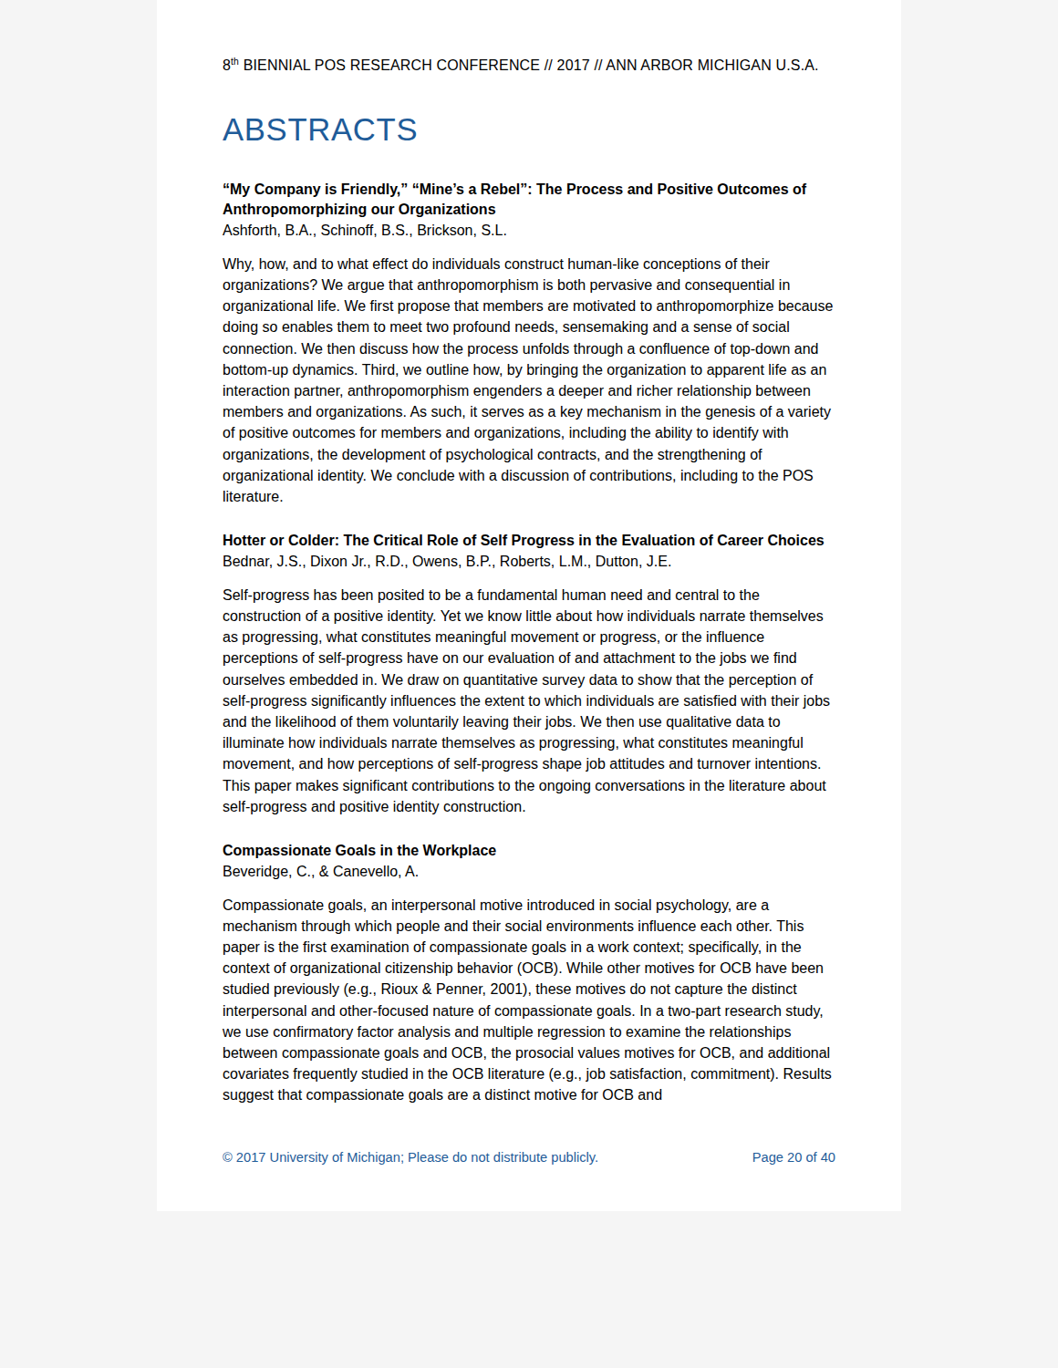8th BIENNIAL POS RESEARCH CONFERENCE // 2017 // ANN ARBOR MICHIGAN U.S.A.
ABSTRACTS
“My Company is Friendly,” “Mine’s a Rebel”: The Process and Positive Outcomes of Anthropomorphizing our Organizations
Ashforth, B.A., Schinoff, B.S., Brickson, S.L.
Why, how, and to what effect do individuals construct human-like conceptions of their organizations? We argue that anthropomorphism is both pervasive and consequential in organizational life. We first propose that members are motivated to anthropomorphize because doing so enables them to meet two profound needs, sensemaking and a sense of social connection. We then discuss how the process unfolds through a confluence of top-down and bottom-up dynamics. Third, we outline how, by bringing the organization to apparent life as an interaction partner, anthropomorphism engenders a deeper and richer relationship between members and organizations. As such, it serves as a key mechanism in the genesis of a variety of positive outcomes for members and organizations, including the ability to identify with organizations, the development of psychological contracts, and the strengthening of organizational identity. We conclude with a discussion of contributions, including to the POS literature.
Hotter or Colder: The Critical Role of Self Progress in the Evaluation of Career Choices
Bednar, J.S., Dixon Jr., R.D., Owens, B.P., Roberts, L.M., Dutton, J.E.
Self-progress has been posited to be a fundamental human need and central to the construction of a positive identity. Yet we know little about how individuals narrate themselves as progressing, what constitutes meaningful movement or progress, or the influence perceptions of self-progress have on our evaluation of and attachment to the jobs we find ourselves embedded in. We draw on quantitative survey data to show that the perception of self-progress significantly influences the extent to which individuals are satisfied with their jobs and the likelihood of them voluntarily leaving their jobs. We then use qualitative data to illuminate how individuals narrate themselves as progressing, what constitutes meaningful movement, and how perceptions of self-progress shape job attitudes and turnover intentions. This paper makes significant contributions to the ongoing conversations in the literature about self-progress and positive identity construction.
Compassionate Goals in the Workplace
Beveridge, C., & Canevello, A.
Compassionate goals, an interpersonal motive introduced in social psychology, are a mechanism through which people and their social environments influence each other. This paper is the first examination of compassionate goals in a work context; specifically, in the context of organizational citizenship behavior (OCB). While other motives for OCB have been studied previously (e.g., Rioux & Penner, 2001), these motives do not capture the distinct interpersonal and other-focused nature of compassionate goals. In a two-part research study, we use confirmatory factor analysis and multiple regression to examine the relationships between compassionate goals and OCB, the prosocial values motives for OCB, and additional covariates frequently studied in the OCB literature (e.g., job satisfaction, commitment). Results suggest that compassionate goals are a distinct motive for OCB and
© 2017 University of Michigan; Please do not distribute publicly. Page 20 of 40